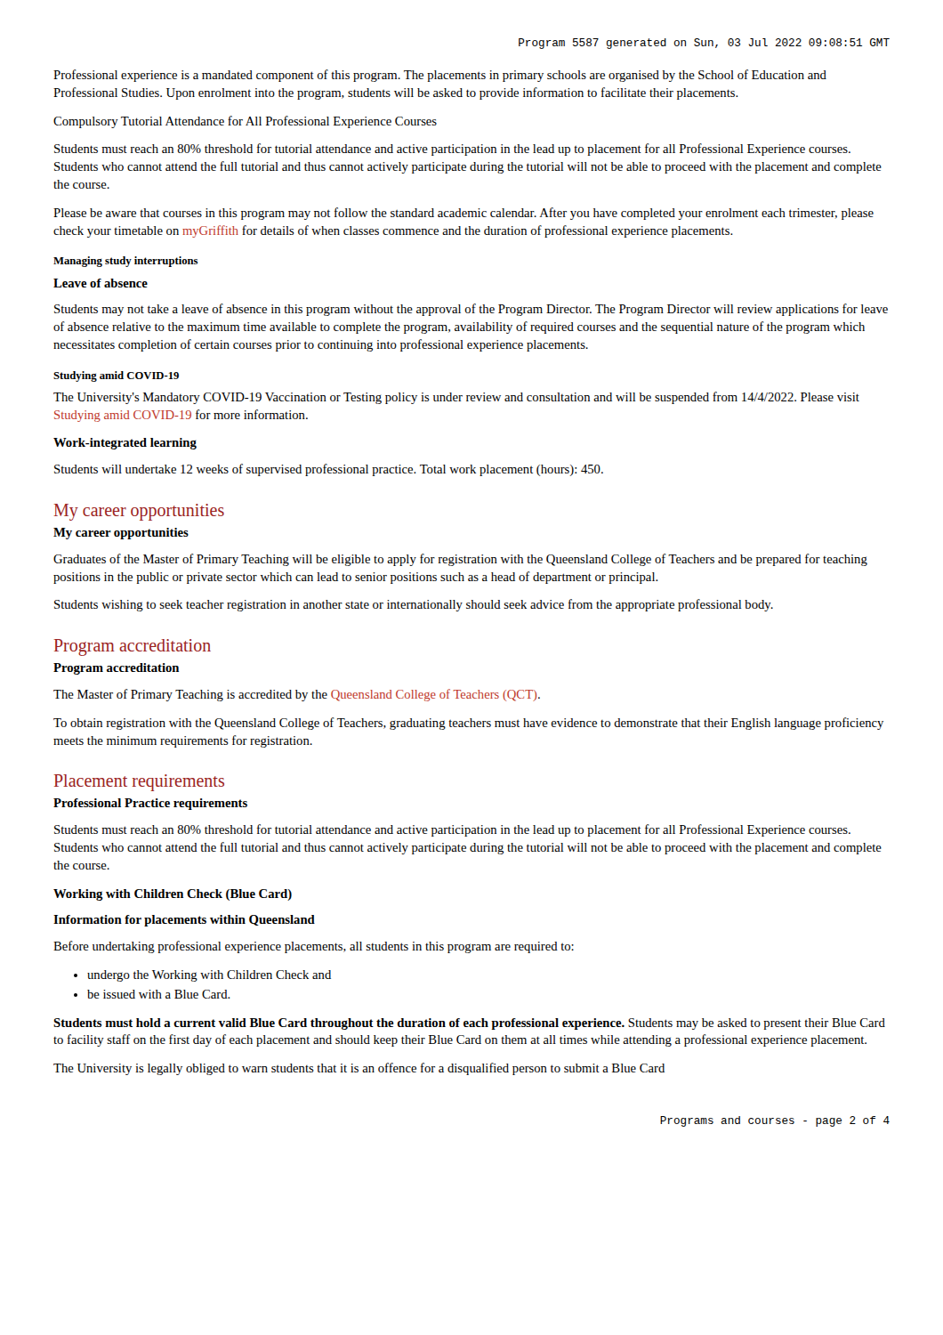Program 5587 generated on Sun, 03 Jul 2022 09:08:51 GMT
Professional experience is a mandated component of this program. The placements in primary schools are organised by the School of Education and Professional Studies. Upon enrolment into the program, students will be asked to provide information to facilitate their placements.
Compulsory Tutorial Attendance for All Professional Experience Courses
Students must reach an 80% threshold for tutorial attendance and active participation in the lead up to placement for all Professional Experience courses. Students who cannot attend the full tutorial and thus cannot actively participate during the tutorial will not be able to proceed with the placement and complete the course.
Please be aware that courses in this program may not follow the standard academic calendar. After you have completed your enrolment each trimester, please check your timetable on myGriffith for details of when classes commence and the duration of professional experience placements.
Managing study interruptions
Leave of absence
Students may not take a leave of absence in this program without the approval of the Program Director. The Program Director will review applications for leave of absence relative to the maximum time available to complete the program, availability of required courses and the sequential nature of the program which necessitates completion of certain courses prior to continuing into professional experience placements.
Studying amid COVID-19
The University's Mandatory COVID-19 Vaccination or Testing policy is under review and consultation and will be suspended from 14/4/2022. Please visit Studying amid COVID-19 for more information.
Work-integrated learning
Students will undertake 12 weeks of supervised professional practice. Total work placement (hours): 450.
My career opportunities
My career opportunities
Graduates of the Master of Primary Teaching will be eligible to apply for registration with the Queensland College of Teachers and be prepared for teaching positions in the public or private sector which can lead to senior positions such as a head of department or principal.
Students wishing to seek teacher registration in another state or internationally should seek advice from the appropriate professional body.
Program accreditation
Program accreditation
The Master of Primary Teaching is accredited by the Queensland College of Teachers (QCT).
To obtain registration with the Queensland College of Teachers, graduating teachers must have evidence to demonstrate that their English language proficiency meets the minimum requirements for registration.
Placement requirements
Professional Practice requirements
Students must reach an 80% threshold for tutorial attendance and active participation in the lead up to placement for all Professional Experience courses. Students who cannot attend the full tutorial and thus cannot actively participate during the tutorial will not be able to proceed with the placement and complete the course.
Working with Children Check (Blue Card)
Information for placements within Queensland
Before undertaking professional experience placements, all students in this program are required to:
undergo the Working with Children Check and
be issued with a Blue Card.
Students must hold a current valid Blue Card throughout the duration of each professional experience. Students may be asked to present their Blue Card to facility staff on the first day of each placement and should keep their Blue Card on them at all times while attending a professional experience placement.
The University is legally obliged to warn students that it is an offence for a disqualified person to submit a Blue Card
Programs and courses - page 2 of 4